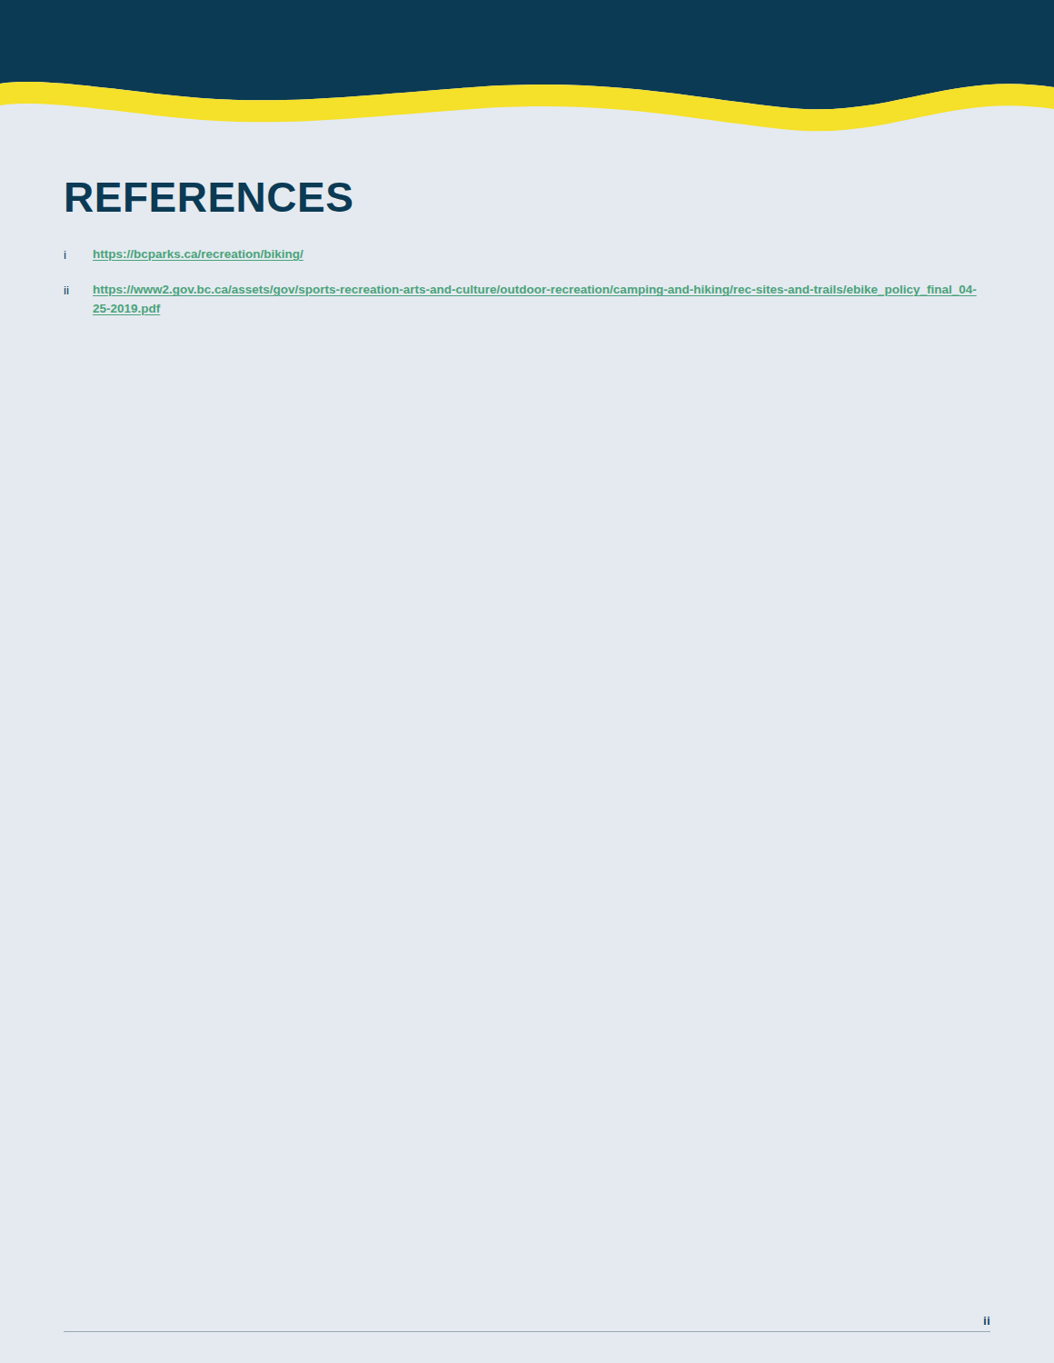REFERENCES
i https://bcparks.ca/recreation/biking/
ii https://www2.gov.bc.ca/assets/gov/sports-recreation-arts-and-culture/outdoor-recreation/camping-and-hiking/rec-sites-and-trails/ebike_policy_final_04-25-2019.pdf
ii